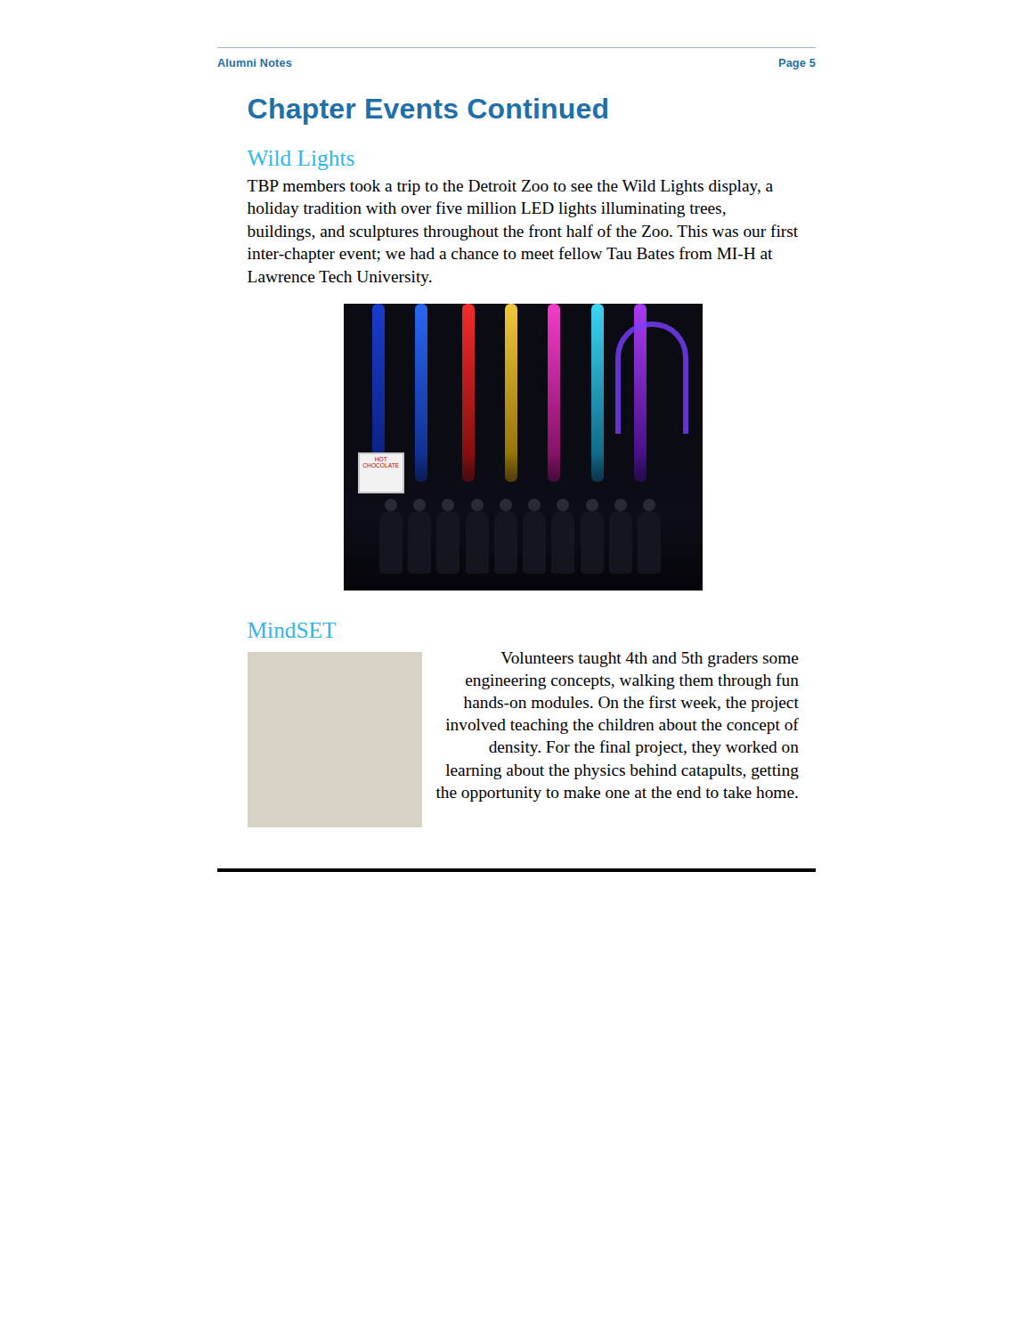Alumni Notes Page 5
Chapter Events Continued
Wild Lights
TBP members took a trip to the Detroit Zoo to see the Wild Lights display, a holiday tradition with over five million LED lights illuminating trees, buildings, and sculptures throughout the front half of the Zoo. This was our first inter-chapter event; we had a chance to meet fellow Tau Bates from MI-H at Lawrence Tech University.
HOT
CHOCOLATE
MindSET
Volunteers taught 4th and 5th graders some engineering concepts, walking them through fun hands-on modules. On the first week, the project involved teaching the children about the concept of density. For the final project, they worked on learning about the physics behind catapults, getting the opportunity to make one at the end to take home.